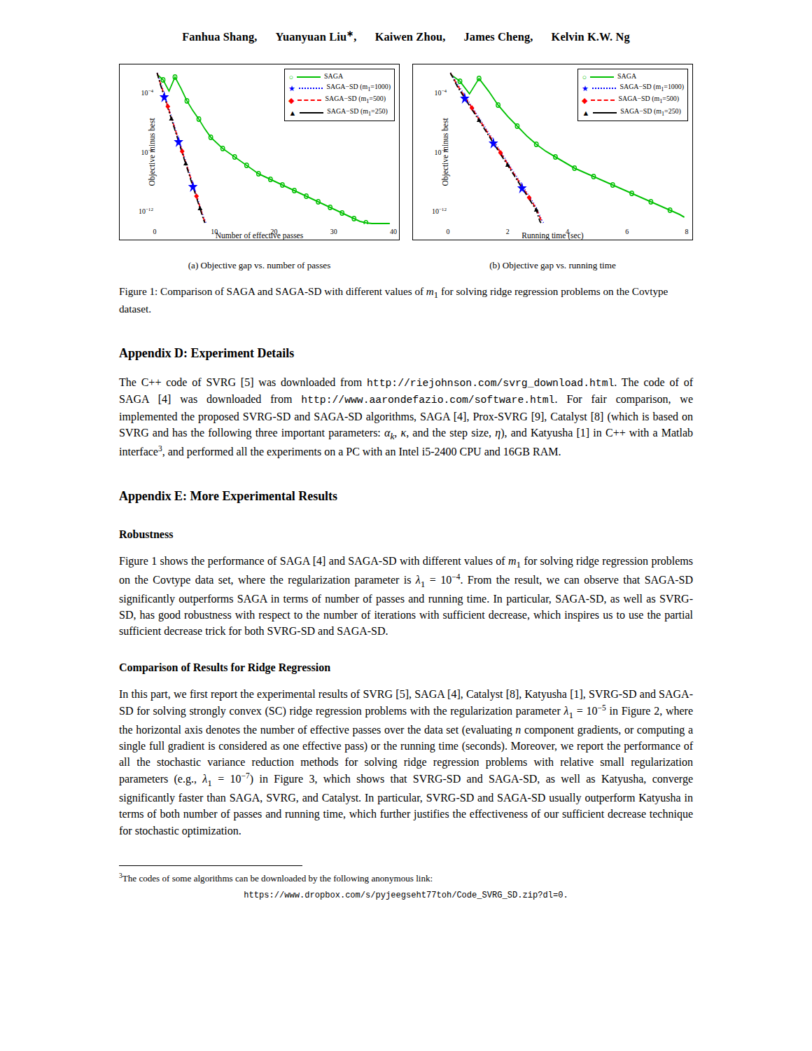Fanhua Shang, Yuanyuan Liu∗, Kaiwen Zhou, James Cheng, Kelvin K.W. Ng
Objective minus best
10−4 10−8 10−12
○ SAGA
★ SAGA−SD (m1=1000)
◆ SAGA−SD (m1=500)
▲ SAGA−SD (m1=250)
0 10 20 30 40
Number of effective passes
(a) Objective gap vs. number of passes
Objective minus best
10−4 10−8 10−12
○ SAGA
★ SAGA−SD (m1=1000)
◆ SAGA−SD (m1=500)
▲ SAGA−SD (m1=250)
0 2 4 6 8
Running time (sec)
(b) Objective gap vs. running time
Figure 1: Comparison of SAGA and SAGA-SD with different values of m1 for solving ridge regression problems on the Covtype dataset.
Appendix D: Experiment Details
The C++ code of SVRG [5] was downloaded from http://riejohnson.com/svrg_download.html. The code of of SAGA [4] was downloaded from http://www.aarondefazio.com/software.html. For fair comparison, we implemented the proposed SVRG-SD and SAGA-SD algorithms, SAGA [4], Prox-SVRG [9], Catalyst [8] (which is based on SVRG and has the following three important parameters: αk, κ, and the step size, η), and Katyusha [1] in C++ with a Matlab interface3, and performed all the experiments on a PC with an Intel i5-2400 CPU and 16GB RAM.
Appendix E: More Experimental Results
Robustness
Figure 1 shows the performance of SAGA [4] and SAGA-SD with different values of m1 for solving ridge regression problems on the Covtype data set, where the regularization parameter is λ1 = 10−4. From the result, we can observe that SAGA-SD significantly outperforms SAGA in terms of number of passes and running time. In particular, SAGA-SD, as well as SVRG-SD, has good robustness with respect to the number of iterations with sufficient decrease, which inspires us to use the partial sufficient decrease trick for both SVRG-SD and SAGA-SD.
Comparison of Results for Ridge Regression
In this part, we first report the experimental results of SVRG [5], SAGA [4], Catalyst [8], Katyusha [1], SVRG-SD and SAGA-SD for solving strongly convex (SC) ridge regression problems with the regularization parameter λ1 = 10−5 in Figure 2, where the horizontal axis denotes the number of effective passes over the data set (evaluating n component gradients, or computing a single full gradient is considered as one effective pass) or the running time (seconds). Moreover, we report the performance of all the stochastic variance reduction methods for solving ridge regression problems with relative small regularization parameters (e.g., λ1 = 10−7) in Figure 3, which shows that SVRG-SD and SAGA-SD, as well as Katyusha, converge significantly faster than SAGA, SVRG, and Catalyst. In particular, SVRG-SD and SAGA-SD usually outperform Katyusha in terms of both number of passes and running time, which further justifies the effectiveness of our sufficient decrease technique for stochastic optimization.
3The codes of some algorithms can be downloaded by the following anonymous link: https://www.dropbox.com/s/pyjeegseht77toh/Code_SVRG_SD.zip?dl=0.